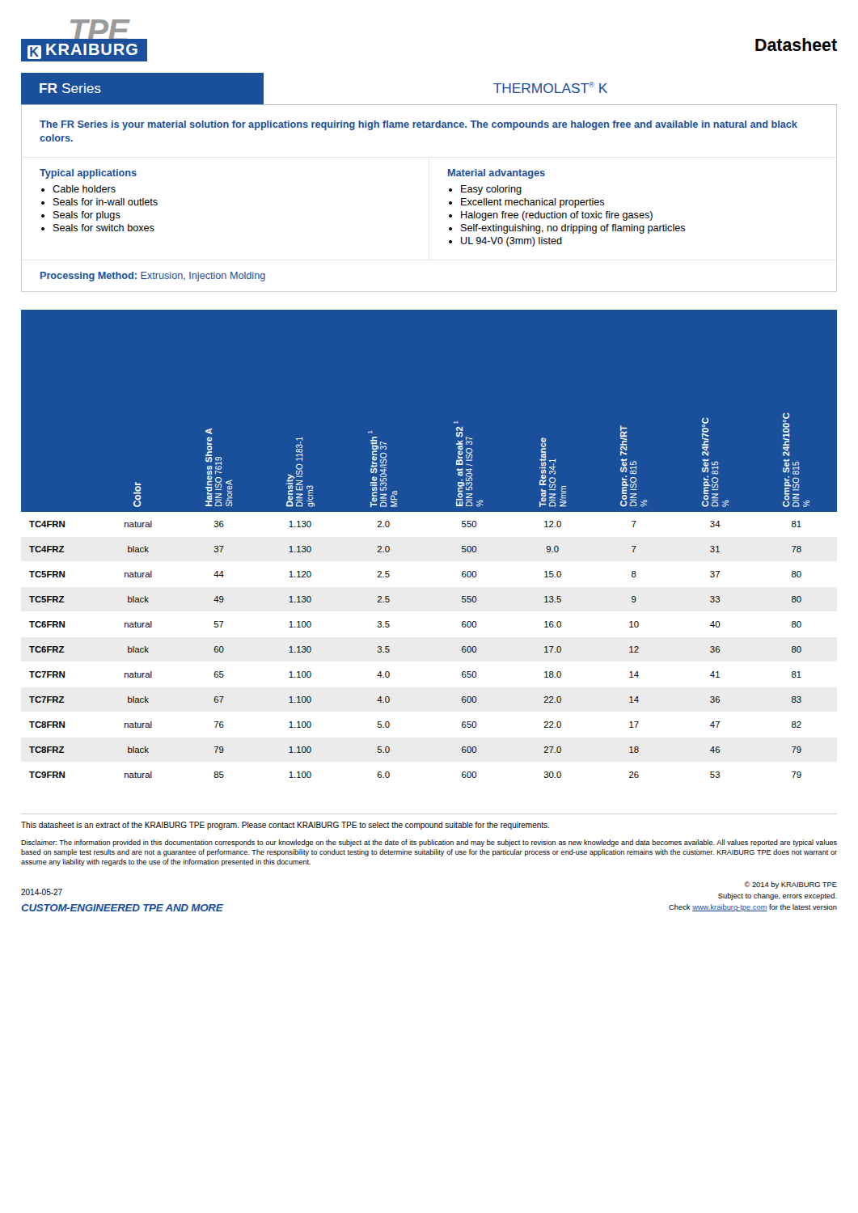TPE KKRAIBURG
Datasheet
FR Series
THERMOLAST® K
The FR Series is your material solution for applications requiring high flame retardance. The compounds are halogen free and available in natural and black colors.
Typical applications
Cable holders
Seals for in-wall outlets
Seals for plugs
Seals for switch boxes
Material advantages
Easy coloring
Excellent mechanical properties
Halogen free (reduction of toxic fire gases)
Self-extinguishing, no dripping of flaming particles
UL 94-V0 (3mm) listed
Processing Method: Extrusion, Injection Molding
| | Color | Hardness Shore A DIN ISO 7619 ShoreA | Density DIN EN ISO 1183-1 g/cm3 | Tensile Strength 1 DIN 53504/ISO 37 MPa | Elong. at Break S2 1 DIN 53504 / ISO 37 % | Tear Resistance DIN ISO 34-1 N/mm | Compr. Set 72h/RT DIN ISO 815 % | Compr. Set 24h/70°C DIN ISO 815 % | Compr. Set 24h/100°C DIN ISO 815 % |
| --- | --- | --- | --- | --- | --- | --- | --- | --- | --- |
| TC4FRN | natural | 36 | 1.130 | 2.0 | 550 | 12.0 | 7 | 34 | 81 |
| TC4FRZ | black | 37 | 1.130 | 2.0 | 500 | 9.0 | 7 | 31 | 78 |
| TC5FRN | natural | 44 | 1.120 | 2.5 | 600 | 15.0 | 8 | 37 | 80 |
| TC5FRZ | black | 49 | 1.130 | 2.5 | 550 | 13.5 | 9 | 33 | 80 |
| TC6FRN | natural | 57 | 1.100 | 3.5 | 600 | 16.0 | 10 | 40 | 80 |
| TC6FRZ | black | 60 | 1.130 | 3.5 | 600 | 17.0 | 12 | 36 | 80 |
| TC7FRN | natural | 65 | 1.100 | 4.0 | 650 | 18.0 | 14 | 41 | 81 |
| TC7FRZ | black | 67 | 1.100 | 4.0 | 600 | 22.0 | 14 | 36 | 83 |
| TC8FRN | natural | 76 | 1.100 | 5.0 | 650 | 22.0 | 17 | 47 | 82 |
| TC8FRZ | black | 79 | 1.100 | 5.0 | 600 | 27.0 | 18 | 46 | 79 |
| TC9FRN | natural | 85 | 1.100 | 6.0 | 600 | 30.0 | 26 | 53 | 79 |
This datasheet is an extract of the KRAIBURG TPE program. Please contact KRAIBURG TPE to select the compound suitable for the requirements.
Disclaimer: The information provided in this documentation corresponds to our knowledge on the subject at the date of its publication and may be subject to revision as new knowledge and data becomes available. All values reported are typical values based on sample test results and are not a guarantee of performance. The responsibility to conduct testing to determine suitability of use for the particular process or end-use application remains with the customer. KRAIBURG TPE does not warrant or assume any liability with regards to the use of the information presented in this document.
2014-05-27
CUSTOM-ENGINEERED TPE AND MORE
© 2014 by KRAIBURG TPE
Subject to change, errors excepted.
Check www.kraiburg-tpe.com for the latest version